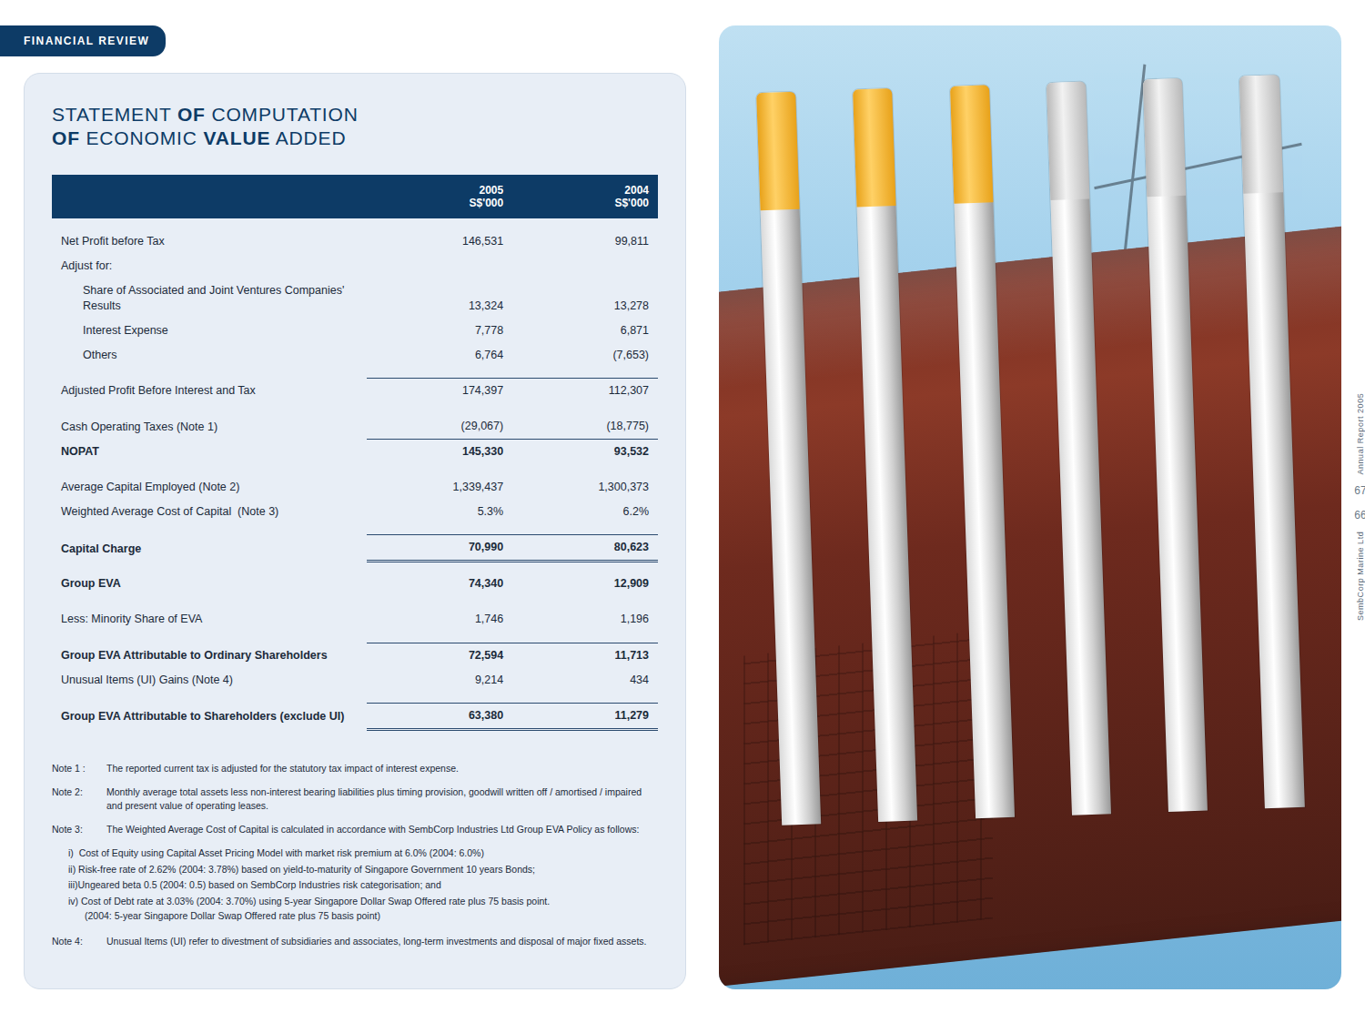FINANCIAL REVIEW
Statement of Computation
of Economic Value Added
| | 2005 S$'000 | 2004 S$'000 |
| --- | --- | --- |
| Net Profit before Tax | 146,531 | 99,811 |
| Adjust for: | | |
| Share of Associated and Joint Ventures Companies' Results | 13,324 | 13,278 |
| Interest Expense | 7,778 | 6,871 |
| Others | 6,764 | (7,653) |
| Adjusted Profit Before Interest and Tax | 174,397 | 112,307 |
| Cash Operating Taxes (Note 1) | (29,067) | (18,775) |
| NOPAT | 145,330 | 93,532 |
| Average Capital Employed (Note 2) | 1,339,437 | 1,300,373 |
| Weighted Average Cost of Capital (Note 3) | 5.3% | 6.2% |
| Capital Charge | 70,990 | 80,623 |
| Group EVA | 74,340 | 12,909 |
| Less: Minority Share of EVA | 1,746 | 1,196 |
| Group EVA Attributable to Ordinary Shareholders | 72,594 | 11,713 |
| Unusual Items (UI) Gains (Note 4) | 9,214 | 434 |
| Group EVA Attributable to Shareholders (exclude UI) | 63,380 | 11,279 |
Note 1 : The reported current tax is adjusted for the statutory tax impact of interest expense.
Note 2: Monthly average total assets less non-interest bearing liabilities plus timing provision, goodwill written off / amortised / impaired and present value of operating leases.
Note 3: The Weighted Average Cost of Capital is calculated in accordance with SembCorp Industries Ltd Group EVA Policy as follows:
i) Cost of Equity using Capital Asset Pricing Model with market risk premium at 6.0% (2004: 6.0%)
ii) Risk-free rate of 2.62% (2004: 3.78%) based on yield-to-maturity of Singapore Government 10 years Bonds;
iii)Ungeared beta 0.5 (2004: 0.5) based on SembCorp Industries risk categorisation; and
iv) Cost of Debt rate at 3.03% (2004: 3.70%) using 5-year Singapore Dollar Swap Offered rate plus 75 basis point. (2004: 5-year Singapore Dollar Swap Offered rate plus 75 basis point)
Note 4: Unusual Items (UI) refer to divestment of subsidiaries and associates, long-term investments and disposal of major fixed assets.
Annual Report 2005 67 66 SembCorp Marine Ltd